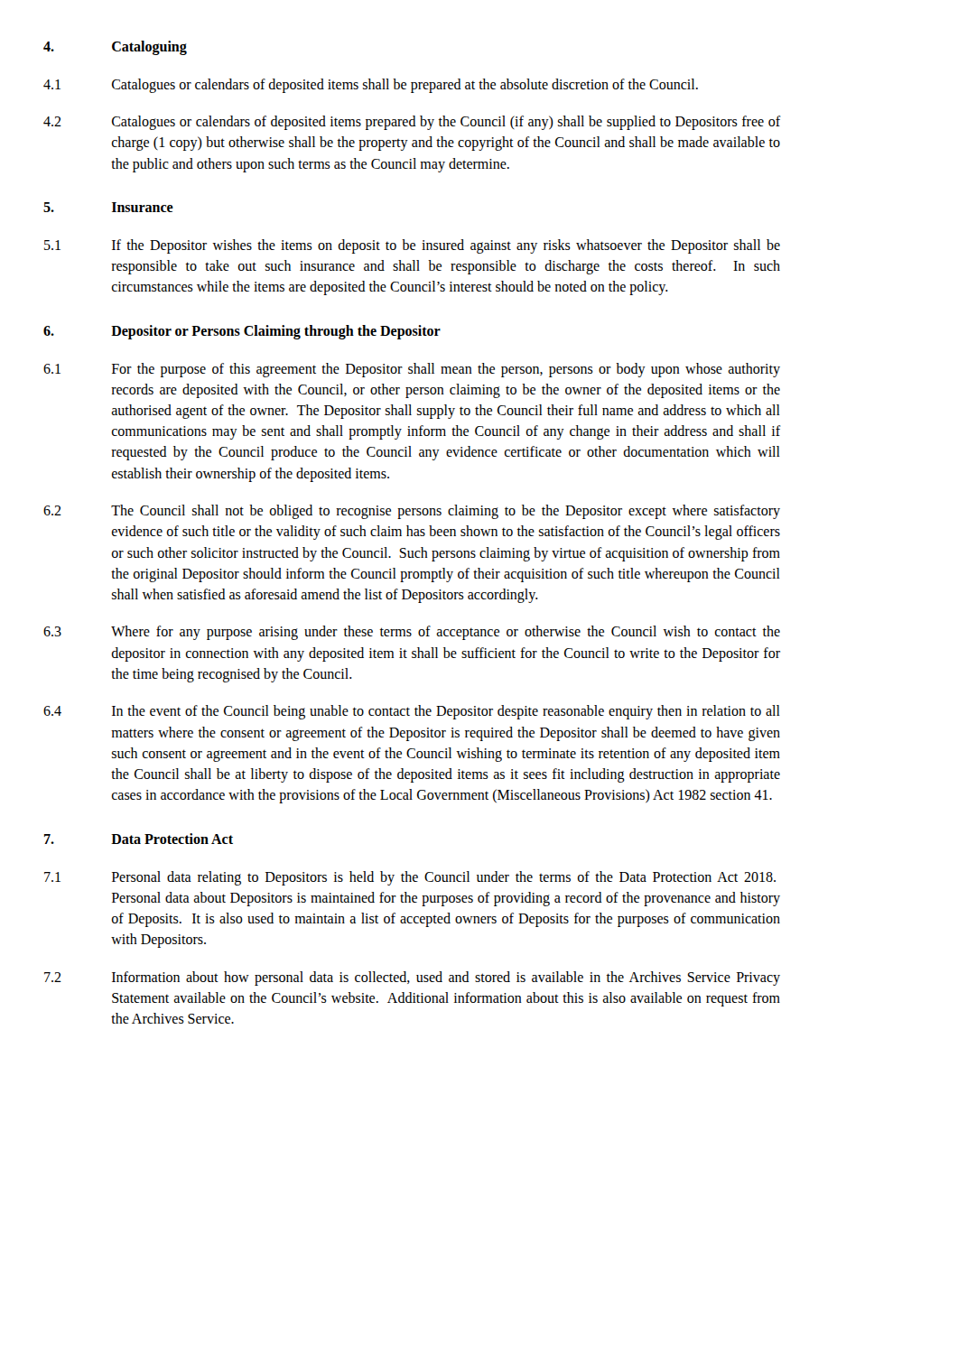4.
Cataloguing
4.1
Catalogues or calendars of deposited items shall be prepared at the absolute discretion of the Council.
4.2
Catalogues or calendars of deposited items prepared by the Council (if any) shall be supplied to Depositors free of charge (1 copy) but otherwise shall be the property and the copyright of the Council and shall be made available to the public and others upon such terms as the Council may determine.
5.
Insurance
5.1
If the Depositor wishes the items on deposit to be insured against any risks whatsoever the Depositor shall be responsible to take out such insurance and shall be responsible to discharge the costs thereof. In such circumstances while the items are deposited the Council’s interest should be noted on the policy.
6.
Depositor or Persons Claiming through the Depositor
6.1
For the purpose of this agreement the Depositor shall mean the person, persons or body upon whose authority records are deposited with the Council, or other person claiming to be the owner of the deposited items or the authorised agent of the owner. The Depositor shall supply to the Council their full name and address to which all communications may be sent and shall promptly inform the Council of any change in their address and shall if requested by the Council produce to the Council any evidence certificate or other documentation which will establish their ownership of the deposited items.
6.2
The Council shall not be obliged to recognise persons claiming to be the Depositor except where satisfactory evidence of such title or the validity of such claim has been shown to the satisfaction of the Council’s legal officers or such other solicitor instructed by the Council. Such persons claiming by virtue of acquisition of ownership from the original Depositor should inform the Council promptly of their acquisition of such title whereupon the Council shall when satisfied as aforesaid amend the list of Depositors accordingly.
6.3
Where for any purpose arising under these terms of acceptance or otherwise the Council wish to contact the depositor in connection with any deposited item it shall be sufficient for the Council to write to the Depositor for the time being recognised by the Council.
6.4
In the event of the Council being unable to contact the Depositor despite reasonable enquiry then in relation to all matters where the consent or agreement of the Depositor is required the Depositor shall be deemed to have given such consent or agreement and in the event of the Council wishing to terminate its retention of any deposited item the Council shall be at liberty to dispose of the deposited items as it sees fit including destruction in appropriate cases in accordance with the provisions of the Local Government (Miscellaneous Provisions) Act 1982 section 41.
7.
Data Protection Act
7.1
Personal data relating to Depositors is held by the Council under the terms of the Data Protection Act 2018. Personal data about Depositors is maintained for the purposes of providing a record of the provenance and history of Deposits. It is also used to maintain a list of accepted owners of Deposits for the purposes of communication with Depositors.
7.2
Information about how personal data is collected, used and stored is available in the Archives Service Privacy Statement available on the Council’s website. Additional information about this is also available on request from the Archives Service.